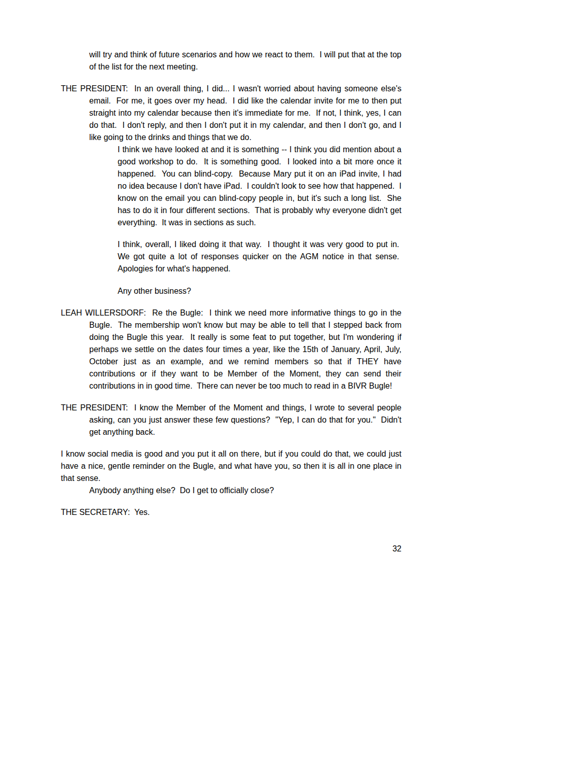will try and think of future scenarios and how we react to them. I will put that at the top of the list for the next meeting.
THE PRESIDENT: In an overall thing, I did... I wasn't worried about having someone else's email. For me, it goes over my head. I did like the calendar invite for me to then put straight into my calendar because then it's immediate for me. If not, I think, yes, I can do that. I don't reply, and then I don't put it in my calendar, and then I don't go, and I like going to the drinks and things that we do.
I think we have looked at and it is something -- I think you did mention about a good workshop to do. It is something good. I looked into a bit more once it happened. You can blind-copy. Because Mary put it on an iPad invite, I had no idea because I don't have iPad. I couldn't look to see how that happened. I know on the email you can blind-copy people in, but it's such a long list. She has to do it in four different sections. That is probably why everyone didn't get everything. It was in sections as such.
I think, overall, I liked doing it that way. I thought it was very good to put in. We got quite a lot of responses quicker on the AGM notice in that sense. Apologies for what's happened.
Any other business?
LEAH WILLERSDORF: Re the Bugle: I think we need more informative things to go in the Bugle. The membership won't know but may be able to tell that I stepped back from doing the Bugle this year. It really is some feat to put together, but I'm wondering if perhaps we settle on the dates four times a year, like the 15th of January, April, July, October just as an example, and we remind members so that if THEY have contributions or if they want to be Member of the Moment, they can send their contributions in in good time. There can never be too much to read in a BIVR Bugle!
THE PRESIDENT: I know the Member of the Moment and things, I wrote to several people asking, can you just answer these few questions? "Yep, I can do that for you." Didn't get anything back.
I know social media is good and you put it all on there, but if you could do that, we could just have a nice, gentle reminder on the Bugle, and what have you, so then it is all in one place in that sense.
Anybody anything else? Do I get to officially close?
THE SECRETARY: Yes.
32